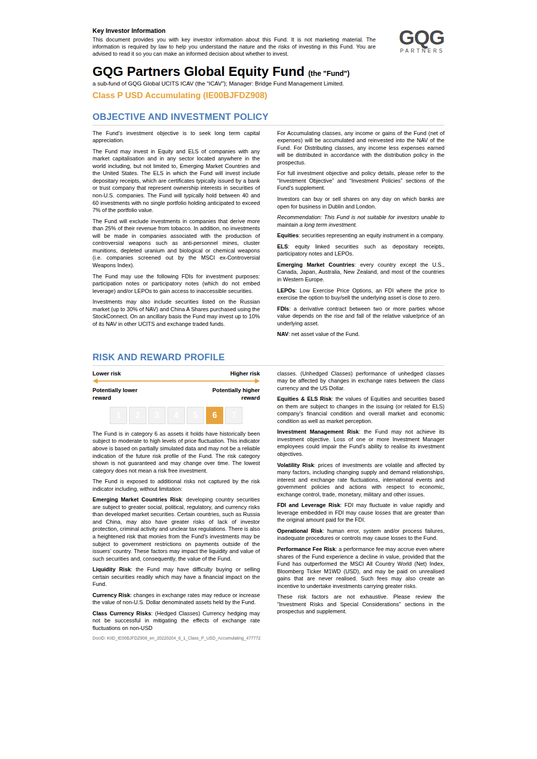Key Investor Information
This document provides you with key investor information about this Fund. It is not marketing material. The information is required by law to help you understand the nature and the risks of investing in this Fund. You are advised to read it so you can make an informed decision about whether to invest.
GQG
PARTNERS
GQG Partners Global Equity Fund (the "Fund")
a sub-fund of GQG Global UCITS ICAV (the “ICAV”); Manager: Bridge Fund Management Limited.
Class P USD Accumulating (IE00BJFDZ908)
OBJECTIVE AND INVESTMENT POLICY
The Fund’s investment objective is to seek long term capital appreciation.
The Fund may invest in Equity and ELS of companies with any market capitalisation and in any sector located anywhere in the world including, but not limited to, Emerging Market Countries and the United States. The ELS in which the Fund will invest include depositary receipts, which are certificates typically issued by a bank or trust company that represent ownership interests in securities of non-U.S. companies. The Fund will typically hold between 40 and 60 investments with no single portfolio holding anticipated to exceed 7% of the portfolio value.
The Fund will exclude investments in companies that derive more than 25% of their revenue from tobacco. In addition, no investments will be made in companies associated with the production of controversial weapons such as anti-personnel mines, cluster munitions, depleted uranium and biological or chemical weapons (i.e. companies screened out by the MSCI ex-Controversial Weapons Index).
The Fund may use the following FDIs for investment purposes: participation notes or participatory notes (which do not embed leverage) and/or LEPOs to gain access to inaccessible securities.
Investments may also include securities listed on the Russian market (up to 30% of NAV) and China A Shares purchased using the StockConnect. On an ancillary basis the Fund may invest up to 10% of its NAV in other UCITS and exchange traded funds.
For Accumulating classes, any income or gains of the Fund (net of expenses) will be accumulated and reinvested into the NAV of the Fund. For Distributing classes, any income less expenses earned will be distributed in accordance with the distribution policy in the prospectus.
For full investment objective and policy details, please refer to the “Investment Objective” and “Investment Policies” sections of the Fund’s supplement.
Investors can buy or sell shares on any day on which banks are open for business in Dublin and London.
Recommendation: This Fund is not suitable for investors unable to maintain a long term investment.
Equities: securities representing an equity instrument in a company.
ELS: equity linked securities such as depositary receipts, participatory notes and LEPOs.
Emerging Market Countries: every country except the U.S., Canada, Japan, Australia, New Zealand, and most of the countries in Western Europe.
LEPOs: Low Exercise Price Options, an FDI where the price to exercise the option to buy/sell the underlying asset is close to zero.
FDIs: a derivative contract between two or more parties whose value depends on the rise and fall of the relative value/price of an underlying asset.
NAV: net asset value of the Fund.
RISK AND REWARD PROFILE
Lower risk Higher risk
Potentially lower
reward Potentially higher
reward
1
2
3
4
5
6
7
The Fund is in category 6 as assets it holds have historically been subject to moderate to high levels of price fluctuation. This indicator above is based on partially simulated data and may not be a reliable indication of the future risk profile of the Fund. The risk category shown is not guaranteed and may change over time. The lowest category does not mean a risk free investment.
The Fund is exposed to additional risks not captured by the risk indicator including, without limitation:
Emerging Market Countries Risk: developing country securities are subject to greater social, political, regulatory, and currency risks than developed market securities. Certain countries, such as Russia and China, may also have greater risks of lack of investor protection, criminal activity and unclear tax regulations. There is also a heightened risk that monies from the Fund’s investments may be subject to government restrictions on payments outside of the issuers’ country. These factors may impact the liquidity and value of such securities and, consequently, the value of the Fund.
Liquidity Risk: the Fund may have difficulty buying or selling certain securities readily which may have a financial impact on the Fund.
Currency Risk: changes in exchange rates may reduce or increase the value of non-U.S. Dollar denominated assets held by the Fund.
Class Currency Risks: (Hedged Classes) Currency hedging may not be successful in mitigating the effects of exchange rate fluctuations on non-USD
classes. (Unhedged Classes) performance of unhedged classes may be affected by changes in exchange rates between the class currency and the US Dollar.
Equities & ELS Risk: the values of Equities and securities based on them are subject to changes in the issuing (or related for ELS) company’s financial condition and overall market and economic condition as well as market perception.
Investment Management Risk: the Fund may not achieve its investment objective. Loss of one or more Investment Manager employees could impair the Fund’s ability to realise its investment objectives.
Volatility Risk: prices of investments are volatile and affected by many factors, including changing supply and demand relationships, interest and exchange rate fluctuations, international events and government policies and actions with respect to economic, exchange control, trade, monetary, military and other issues.
FDI and Leverage Risk: FDI may fluctuate in value rapidly and leverage embedded in FDI may cause losses that are greater than the original amount paid for the FDI.
Operational Risk: human error, system and/or process failures, inadequate procedures or controls may cause losses to the Fund.
Performance Fee Risk: a performance fee may accrue even where shares of the Fund experience a decline in value, provided that the Fund has outperformed the MSCI All Country World (Net) Index, Bloomberg Ticker M1WD (USD), and may be paid on unrealised gains that are never realised. Such fees may also create an incentive to undertake investments carrying greater risks.
These risk factors are not exhaustive. Please review the “Investment Risks and Special Considerations” sections in the prospectus and supplement.
DocID: KIID_IE00BJFDZ908_en_20220204_6_1_Class_P_USD_Accumulating_477772